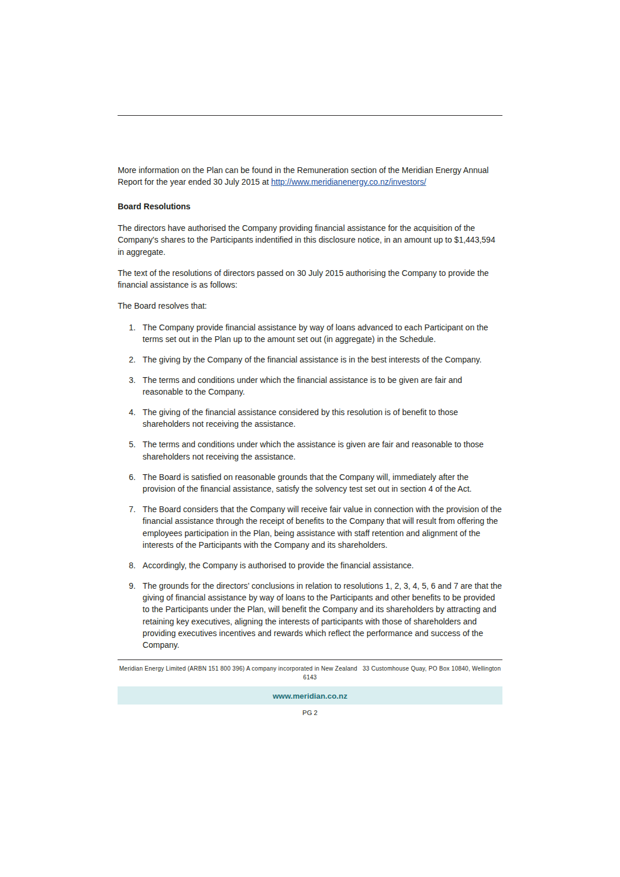More information on the Plan can be found in the Remuneration section of the Meridian Energy Annual Report for the year ended 30 July 2015 at http://www.meridianenergy.co.nz/investors/
Board Resolutions
The directors have authorised the Company providing financial assistance for the acquisition of the Company's shares to the Participants indentified in this disclosure notice, in an amount up to $1,443,594 in aggregate.
The text of the resolutions of directors passed on 30 July 2015 authorising the Company to provide the financial assistance is as follows:
The Board resolves that:
The Company provide financial assistance by way of loans advanced to each Participant on the terms set out in the Plan up to the amount set out (in aggregate) in the Schedule.
The giving by the Company of the financial assistance is in the best interests of the Company.
The terms and conditions under which the financial assistance is to be given are fair and reasonable to the Company.
The giving of the financial assistance considered by this resolution is of benefit to those shareholders not receiving the assistance.
The terms and conditions under which the assistance is given are fair and reasonable to those shareholders not receiving the assistance.
The Board is satisfied on reasonable grounds that the Company will, immediately after the provision of the financial assistance, satisfy the solvency test set out in section 4 of the Act.
The Board considers that the Company will receive fair value in connection with the provision of the financial assistance through the receipt of benefits to the Company that will result from offering the employees participation in the Plan, being assistance with staff retention and alignment of the interests of the Participants with the Company and its shareholders.
Accordingly, the Company is authorised to provide the financial assistance.
The grounds for the directors’ conclusions in relation to resolutions 1, 2, 3, 4, 5, 6 and 7 are that the giving of financial assistance by way of loans to the Participants and other benefits to be provided to the Participants under the Plan, will benefit the Company and its shareholders by attracting and retaining key executives, aligning the interests of participants with those of shareholders and providing executives incentives and rewards which reflect the performance and success of the Company.
Meridian Energy Limited (ARBN 151 800 396) A company incorporated in New Zealand 33 Customhouse Quay, PO Box 10840, Wellington 6143
www.meridian.co.nz
PG 2